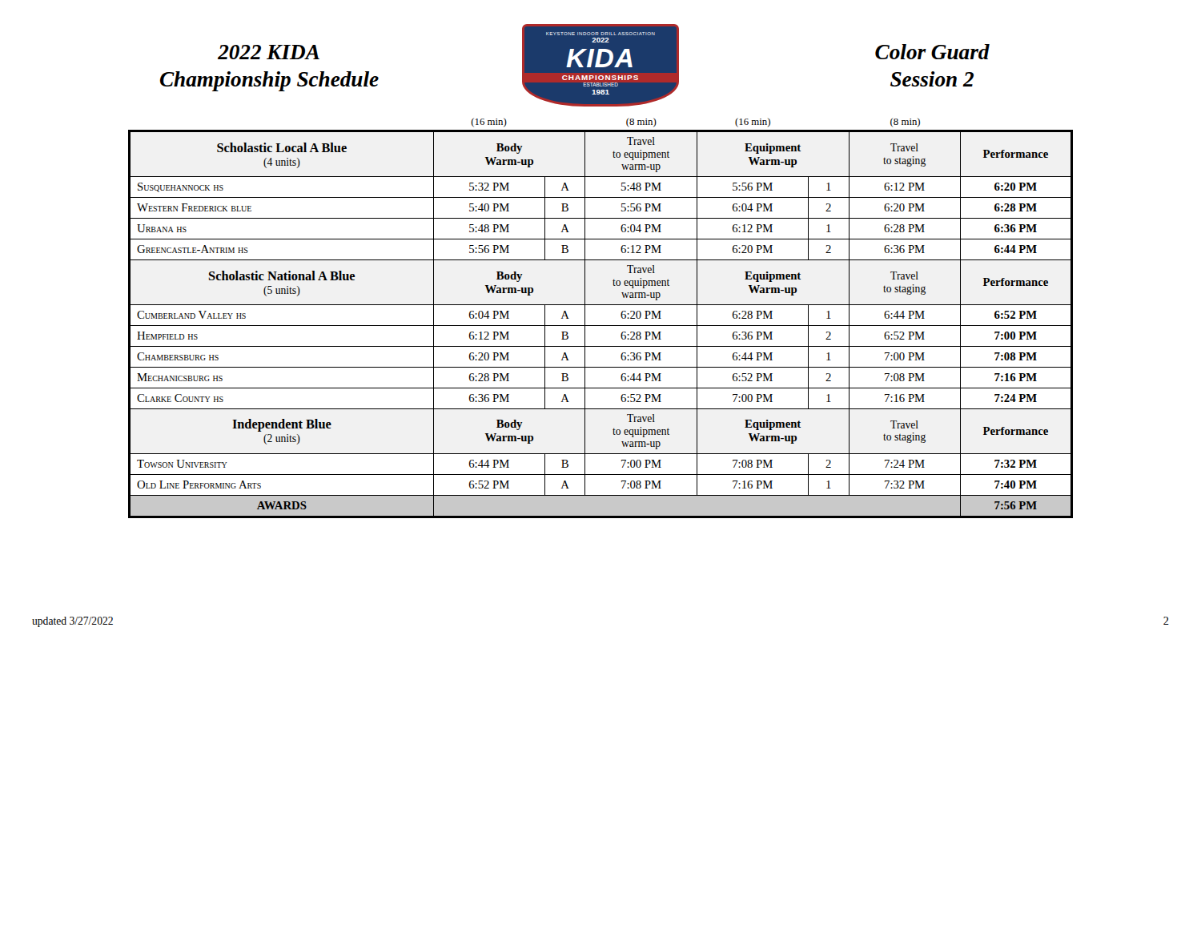2022 KIDA
Championship Schedule
Keystone Indoor Drill Association
2022
KIDA
Championships
Established
1981
Color Guard
Session 2
| | (16 min) | | (8 min) | (16 min) | | (8 min) | |
| Scholastic Local A Blue (4 units) | Body Warm-up | Travel to equipment warm-up | Equipment Warm-up | Travel to staging | Performance |
| --- | --- | --- | --- | --- | --- |
| Susquehannock hs | 5:32 PM | A | 5:48 PM | 5:56 PM | 1 | 6:12 PM | 6:20 PM |
| Western Frederick blue | 5:40 PM | B | 5:56 PM | 6:04 PM | 2 | 6:20 PM | 6:28 PM |
| Urbana hs | 5:48 PM | A | 6:04 PM | 6:12 PM | 1 | 6:28 PM | 6:36 PM |
| Greencastle-Antrim hs | 5:56 PM | B | 6:12 PM | 6:20 PM | 2 | 6:36 PM | 6:44 PM |
| Scholastic National A Blue (5 units) | Body Warm-up | Travel to equipment warm-up | Equipment Warm-up | Travel to staging | Performance |
| Cumberland Valley hs | 6:04 PM | A | 6:20 PM | 6:28 PM | 1 | 6:44 PM | 6:52 PM |
| Hempfield hs | 6:12 PM | B | 6:28 PM | 6:36 PM | 2 | 6:52 PM | 7:00 PM |
| Chambersburg hs | 6:20 PM | A | 6:36 PM | 6:44 PM | 1 | 7:00 PM | 7:08 PM |
| Mechanicsburg hs | 6:28 PM | B | 6:44 PM | 6:52 PM | 2 | 7:08 PM | 7:16 PM |
| Clarke County hs | 6:36 PM | A | 6:52 PM | 7:00 PM | 1 | 7:16 PM | 7:24 PM |
| Independent Blue (2 units) | Body Warm-up | Travel to equipment warm-up | Equipment Warm-up | Travel to staging | Performance |
| Towson University | 6:44 PM | B | 7:00 PM | 7:08 PM | 2 | 7:24 PM | 7:32 PM |
| Old Line Performing Arts | 6:52 PM | A | 7:08 PM | 7:16 PM | 1 | 7:32 PM | 7:40 PM |
| AWARDS | | 7:56 PM |
updated 3/27/2022
2